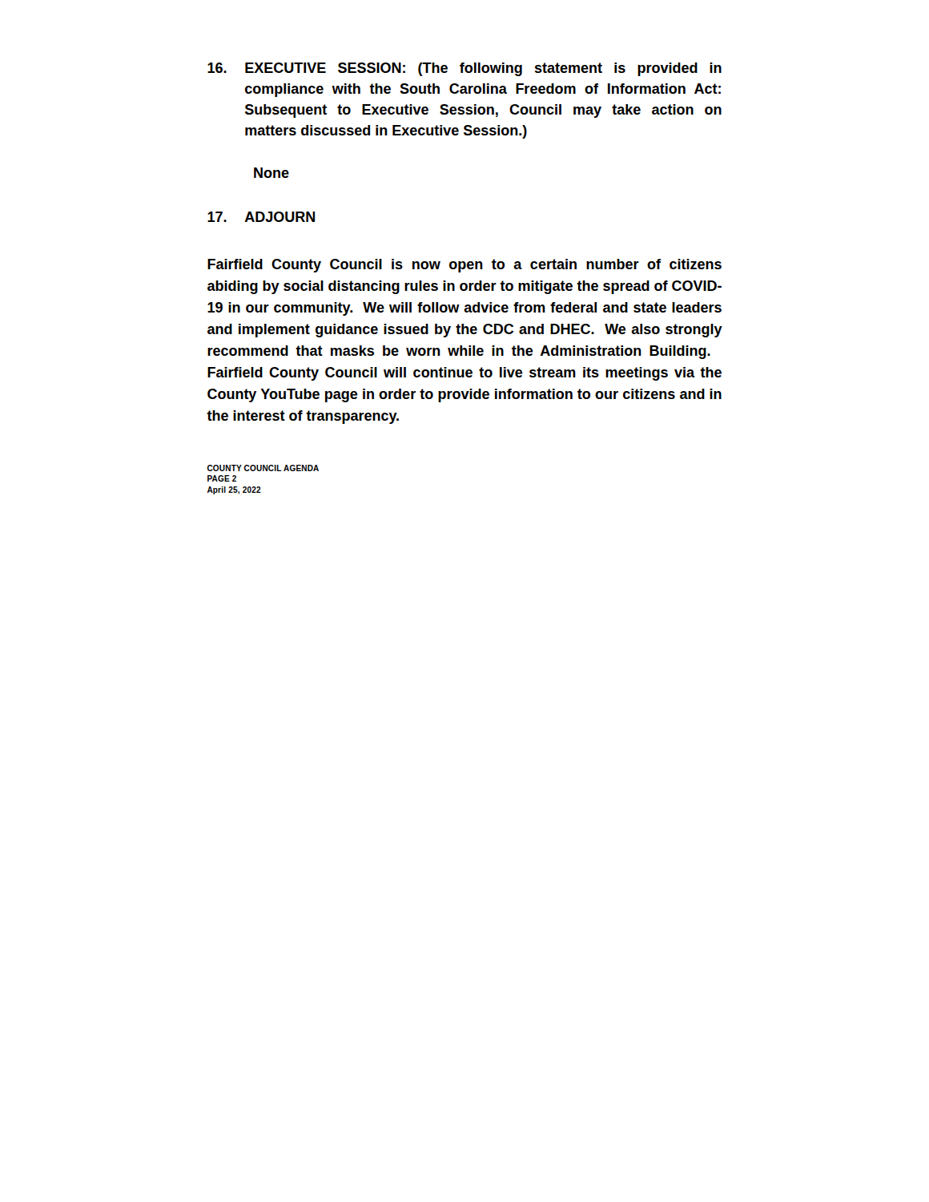16. EXECUTIVE SESSION: (The following statement is provided in compliance with the South Carolina Freedom of Information Act: Subsequent to Executive Session, Council may take action on matters discussed in Executive Session.)
None
17. ADJOURN
Fairfield County Council is now open to a certain number of citizens abiding by social distancing rules in order to mitigate the spread of COVID-19 in our community. We will follow advice from federal and state leaders and implement guidance issued by the CDC and DHEC. We also strongly recommend that masks be worn while in the Administration Building. Fairfield County Council will continue to live stream its meetings via the County YouTube page in order to provide information to our citizens and in the interest of transparency.
COUNTY COUNCIL AGENDA
PAGE 2
April 25, 2022